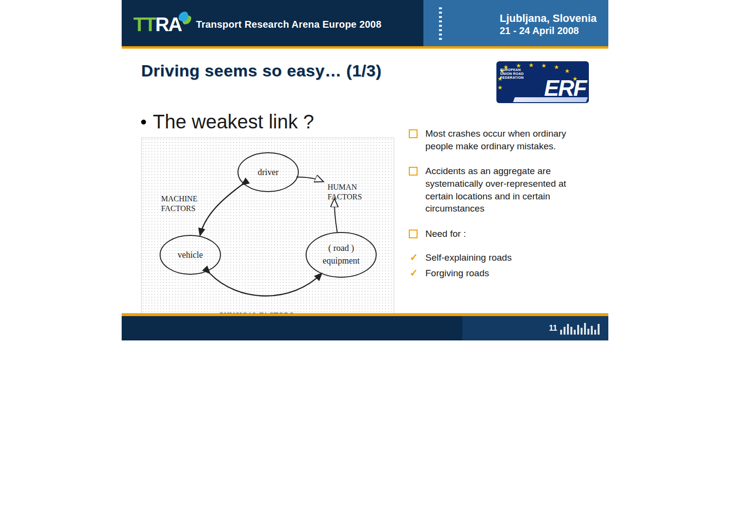TTRA
Transport Research Arena Europe 2008
Ljubljana, Slovenia
21 - 24 April 2008
Driving seems so easy… (1/3)
★ ★ ★ ★ ★ ★ ★ ★ ★ ★ ★
EUROPEAN
UNION ROAD
FEDERATION
ERF
The weakest link ?
driver vehicle ( road ) equipment MACHINE FACTORS HUMAN FACTORS PHYSICAL FACTORS (f r +q = v 2 /g * r)
Most crashes occur when ordinary people make ordinary mistakes.
Accidents as an aggregate are systematically over-represented at certain locations and in certain circumstances
Need for :
Self-explaining roads
Forgiving roads
11